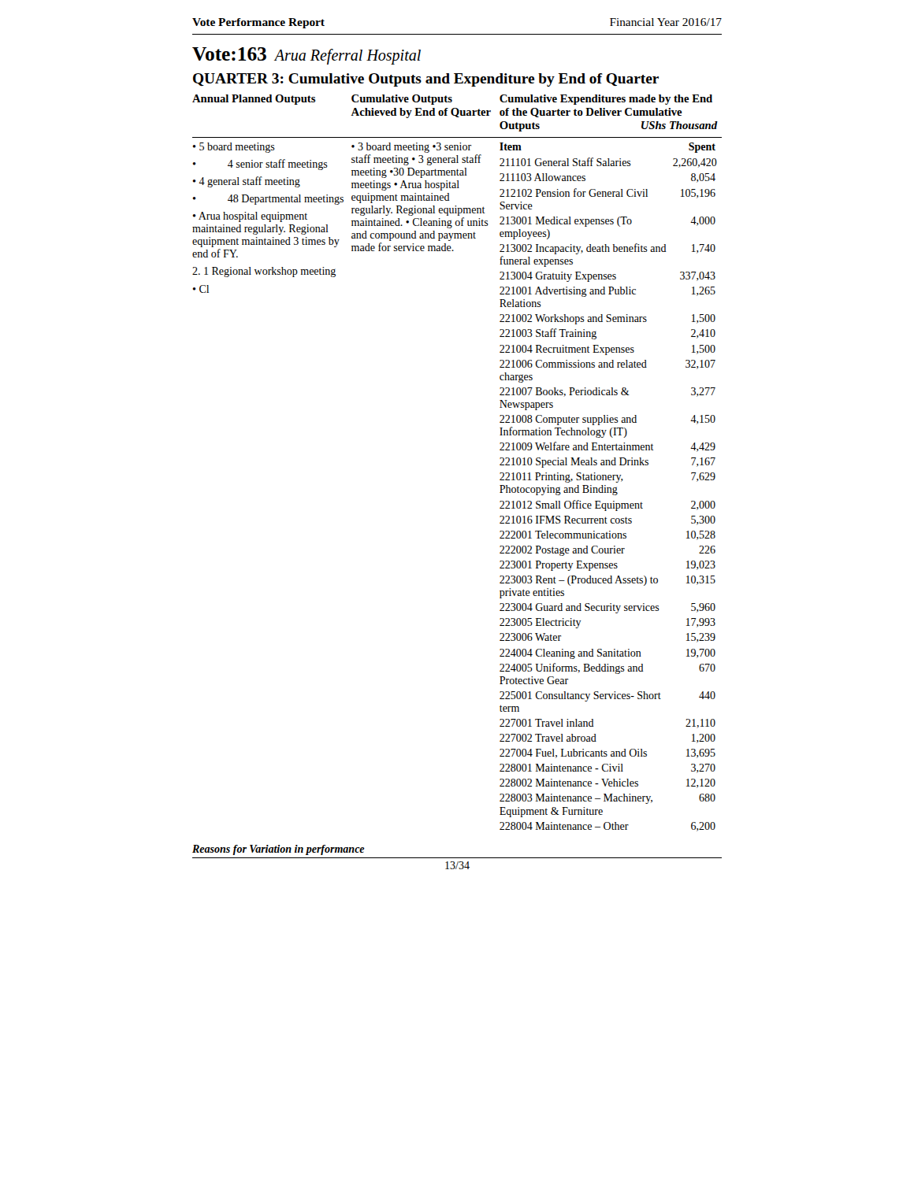Vote Performance Report
Financial Year 2016/17
Vote:163 Arua Referral Hospital
QUARTER 3: Cumulative Outputs and Expenditure by End of Quarter
| Annual Planned Outputs | Cumulative Outputs Achieved by End of Quarter | Cumulative Expenditures made by the End of the Quarter to Deliver Cumulative Outputs UShs Thousand |
| --- | --- | --- |
| • 5 board meetings • 4 senior staff meetings • 4 general staff meeting • 48 Departmental meetings • Arua hospital equipment maintained regularly. Regional equipment maintained 3 times by end of FY. 2. 1 Regional workshop meeting • Cl | • 3 board meeting •3 senior staff meeting • 3 general staff meeting •30 Departmental meetings • Arua hospital equipment maintained regularly. Regional equipment maintained. • Cleaning of units and compound and payment made for service made. | / Item / Spent / / --- / --- / / 211101 General Staff Salaries / 2,260,420 / / 211103 Allowances / 8,054 / / 212102 Pension for General Civil Service / 105,196 / / 213001 Medical expenses (To employees) / 4,000 / / 213002 Incapacity, death benefits and funeral expenses / 1,740 / / 213004 Gratuity Expenses / 337,043 / / 221001 Advertising and Public Relations / 1,265 / / 221002 Workshops and Seminars / 1,500 / / 221003 Staff Training / 2,410 / / 221004 Recruitment Expenses / 1,500 / / 221006 Commissions and related charges / 32,107 / / 221007 Books, Periodicals & Newspapers / 3,277 / / 221008 Computer supplies and Information Technology (IT) / 4,150 / / 221009 Welfare and Entertainment / 4,429 / / 221010 Special Meals and Drinks / 7,167 / / 221011 Printing, Stationery, Photocopying and Binding / 7,629 / / 221012 Small Office Equipment / 2,000 / / 221016 IFMS Recurrent costs / 5,300 / / 222001 Telecommunications / 10,528 / / 222002 Postage and Courier / 226 / / 223001 Property Expenses / 19,023 / / 223003 Rent – (Produced Assets) to private entities / 10,315 / / 223004 Guard and Security services / 5,960 / / 223005 Electricity / 17,993 / / 223006 Water / 15,239 / / 224004 Cleaning and Sanitation / 19,700 / / 224005 Uniforms, Beddings and Protective Gear / 670 / / 225001 Consultancy Services- Short term / 440 / / 227001 Travel inland / 21,110 / / 227002 Travel abroad / 1,200 / / 227004 Fuel, Lubricants and Oils / 13,695 / / 228001 Maintenance - Civil / 3,270 / / 228002 Maintenance - Vehicles / 12,120 / / 228003 Maintenance – Machinery, Equipment & Furniture / 680 / / 228004 Maintenance – Other / 6,200 / |
Reasons for Variation in performance
13/34